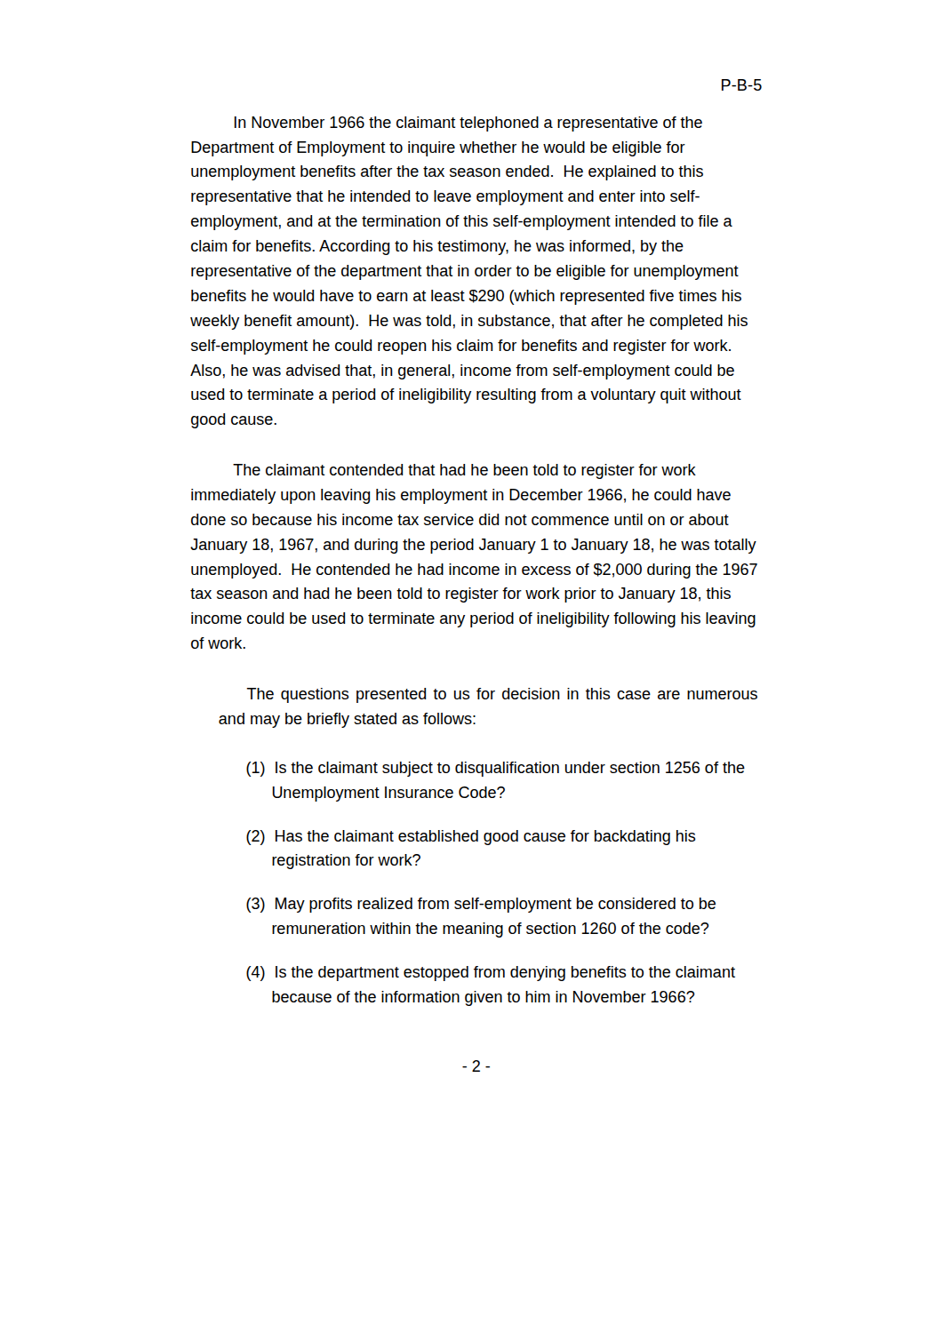P-B-5
In November 1966 the claimant telephoned a representative of the Department of Employment to inquire whether he would be eligible for unemployment benefits after the tax season ended. He explained to this representative that he intended to leave employment and enter into self-employment, and at the termination of this self-employment intended to file a claim for benefits. According to his testimony, he was informed, by the representative of the department that in order to be eligible for unemployment benefits he would have to earn at least $290 (which represented five times his weekly benefit amount). He was told, in substance, that after he completed his self-employment he could reopen his claim for benefits and register for work. Also, he was advised that, in general, income from self-employment could be used to terminate a period of ineligibility resulting from a voluntary quit without good cause.
The claimant contended that had he been told to register for work immediately upon leaving his employment in December 1966, he could have done so because his income tax service did not commence until on or about January 18, 1967, and during the period January 1 to January 18, he was totally unemployed. He contended he had income in excess of $2,000 during the 1967 tax season and had he been told to register for work prior to January 18, this income could be used to terminate any period of ineligibility following his leaving of work.
The questions presented to us for decision in this case are numerous and may be briefly stated as follows:
(1) Is the claimant subject to disqualification under section 1256 of the Unemployment Insurance Code?
(2) Has the claimant established good cause for backdating his registration for work?
(3) May profits realized from self-employment be considered to be remuneration within the meaning of section 1260 of the code?
(4) Is the department estopped from denying benefits to the claimant because of the information given to him in November 1966?
- 2 -